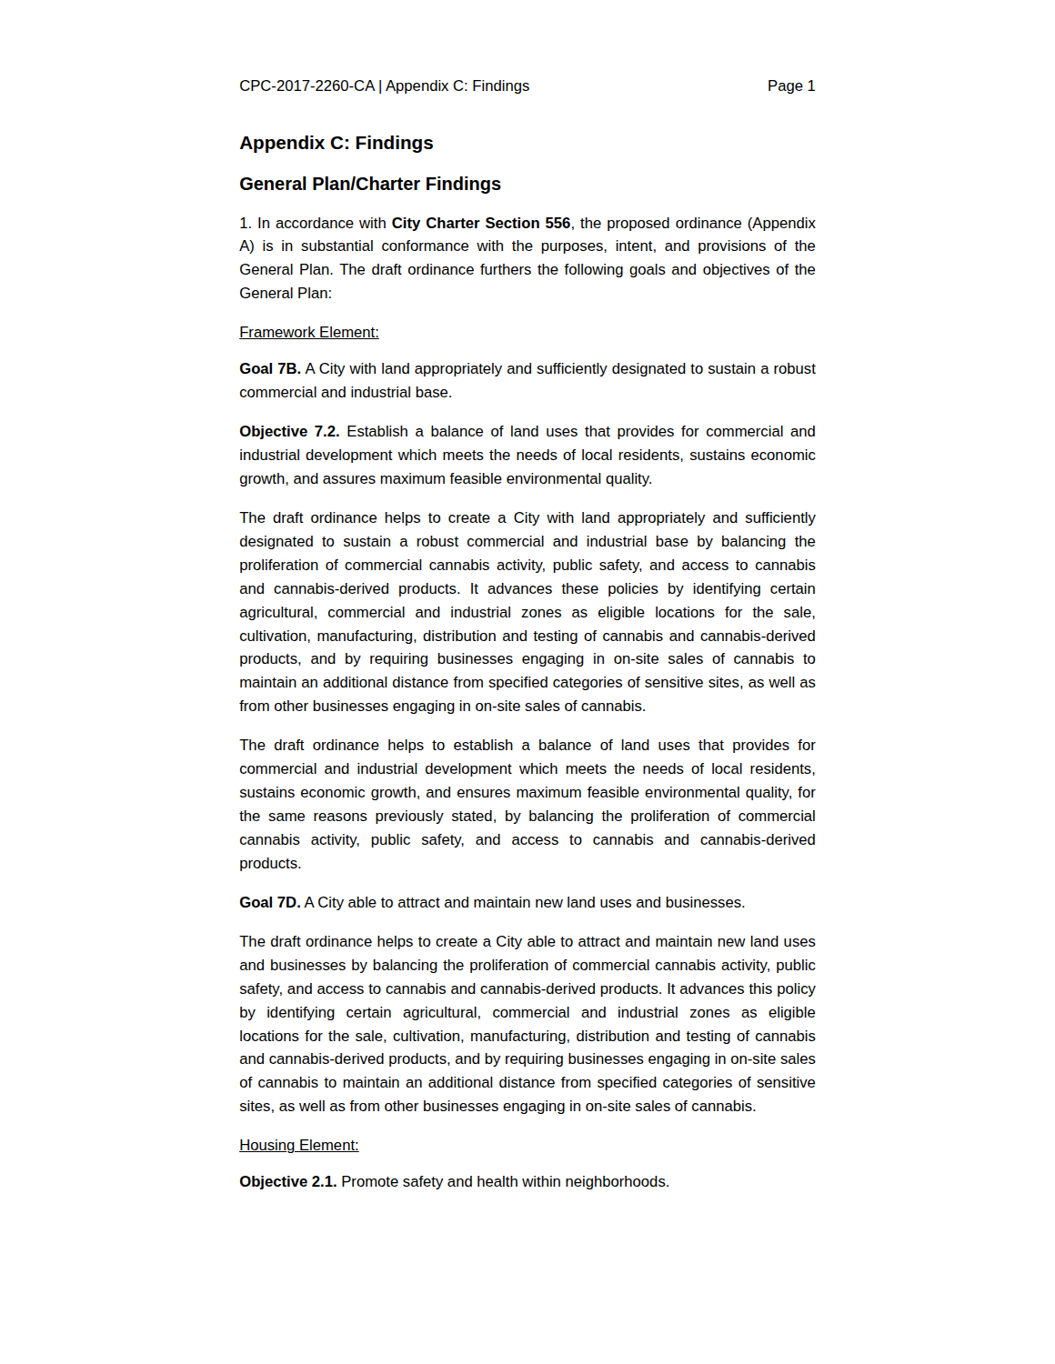CPC-2017-2260-CA | Appendix C: Findings
Page 1
Appendix C: Findings
General Plan/Charter Findings
1. In accordance with City Charter Section 556, the proposed ordinance (Appendix A) is in substantial conformance with the purposes, intent, and provisions of the General Plan. The draft ordinance furthers the following goals and objectives of the General Plan:
Framework Element:
Goal 7B. A City with land appropriately and sufficiently designated to sustain a robust commercial and industrial base.
Objective 7.2. Establish a balance of land uses that provides for commercial and industrial development which meets the needs of local residents, sustains economic growth, and assures maximum feasible environmental quality.
The draft ordinance helps to create a City with land appropriately and sufficiently designated to sustain a robust commercial and industrial base by balancing the proliferation of commercial cannabis activity, public safety, and access to cannabis and cannabis-derived products. It advances these policies by identifying certain agricultural, commercial and industrial zones as eligible locations for the sale, cultivation, manufacturing, distribution and testing of cannabis and cannabis-derived products, and by requiring businesses engaging in on-site sales of cannabis to maintain an additional distance from specified categories of sensitive sites, as well as from other businesses engaging in on-site sales of cannabis.
The draft ordinance helps to establish a balance of land uses that provides for commercial and industrial development which meets the needs of local residents, sustains economic growth, and ensures maximum feasible environmental quality, for the same reasons previously stated, by balancing the proliferation of commercial cannabis activity, public safety, and access to cannabis and cannabis-derived products.
Goal 7D. A City able to attract and maintain new land uses and businesses.
The draft ordinance helps to create a City able to attract and maintain new land uses and businesses by balancing the proliferation of commercial cannabis activity, public safety, and access to cannabis and cannabis-derived products. It advances this policy by identifying certain agricultural, commercial and industrial zones as eligible locations for the sale, cultivation, manufacturing, distribution and testing of cannabis and cannabis-derived products, and by requiring businesses engaging in on-site sales of cannabis to maintain an additional distance from specified categories of sensitive sites, as well as from other businesses engaging in on-site sales of cannabis.
Housing Element:
Objective 2.1. Promote safety and health within neighborhoods.